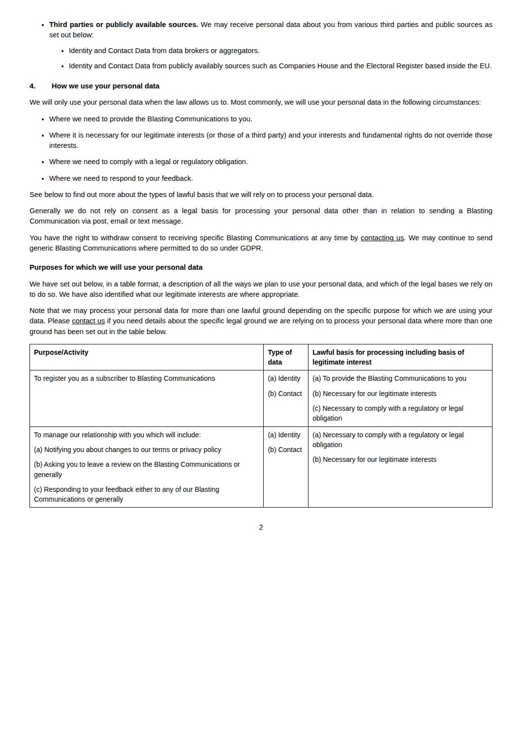Third parties or publicly available sources. We may receive personal data about you from various third parties and public sources as set out below:
Identity and Contact Data from data brokers or aggregators.
Identity and Contact Data from publicly availably sources such as Companies House and the Electoral Register based inside the EU.
4. How we use your personal data
We will only use your personal data when the law allows us to. Most commonly, we will use your personal data in the following circumstances:
Where we need to provide the Blasting Communications to you.
Where it is necessary for our legitimate interests (or those of a third party) and your interests and fundamental rights do not override those interests.
Where we need to comply with a legal or regulatory obligation.
Where we need to respond to your feedback.
See below to find out more about the types of lawful basis that we will rely on to process your personal data.
Generally we do not rely on consent as a legal basis for processing your personal data other than in relation to sending a Blasting Communication via post, email or text message.
You have the right to withdraw consent to receiving specific Blasting Communications at any time by contacting us. We may continue to send generic Blasting Communications where permitted to do so under GDPR.
Purposes for which we will use your personal data
We have set out below, in a table format, a description of all the ways we plan to use your personal data, and which of the legal bases we rely on to do so. We have also identified what our legitimate interests are where appropriate.
Note that we may process your personal data for more than one lawful ground depending on the specific purpose for which we are using your data. Please contact us if you need details about the specific legal ground we are relying on to process your personal data where more than one ground has been set out in the table below.
| Purpose/Activity | Type of data | Lawful basis for processing including basis of legitimate interest |
| --- | --- | --- |
| To register you as a subscriber to Blasting Communications | (a) Identity (b) Contact | (a) To provide the Blasting Communications to you (b) Necessary for our legitimate interests (c) Necessary to comply with a regulatory or legal obligation |
| To manage our relationship with you which will include: (a) Notifying you about changes to our terms or privacy policy (b) Asking you to leave a review on the Blasting Communications or generally (c) Responding to your feedback either to any of our Blasting Communications or generally | (a) Identity (b) Contact | (a) Necessary to comply with a regulatory or legal obligation (b) Necessary for our legitimate interests |
2